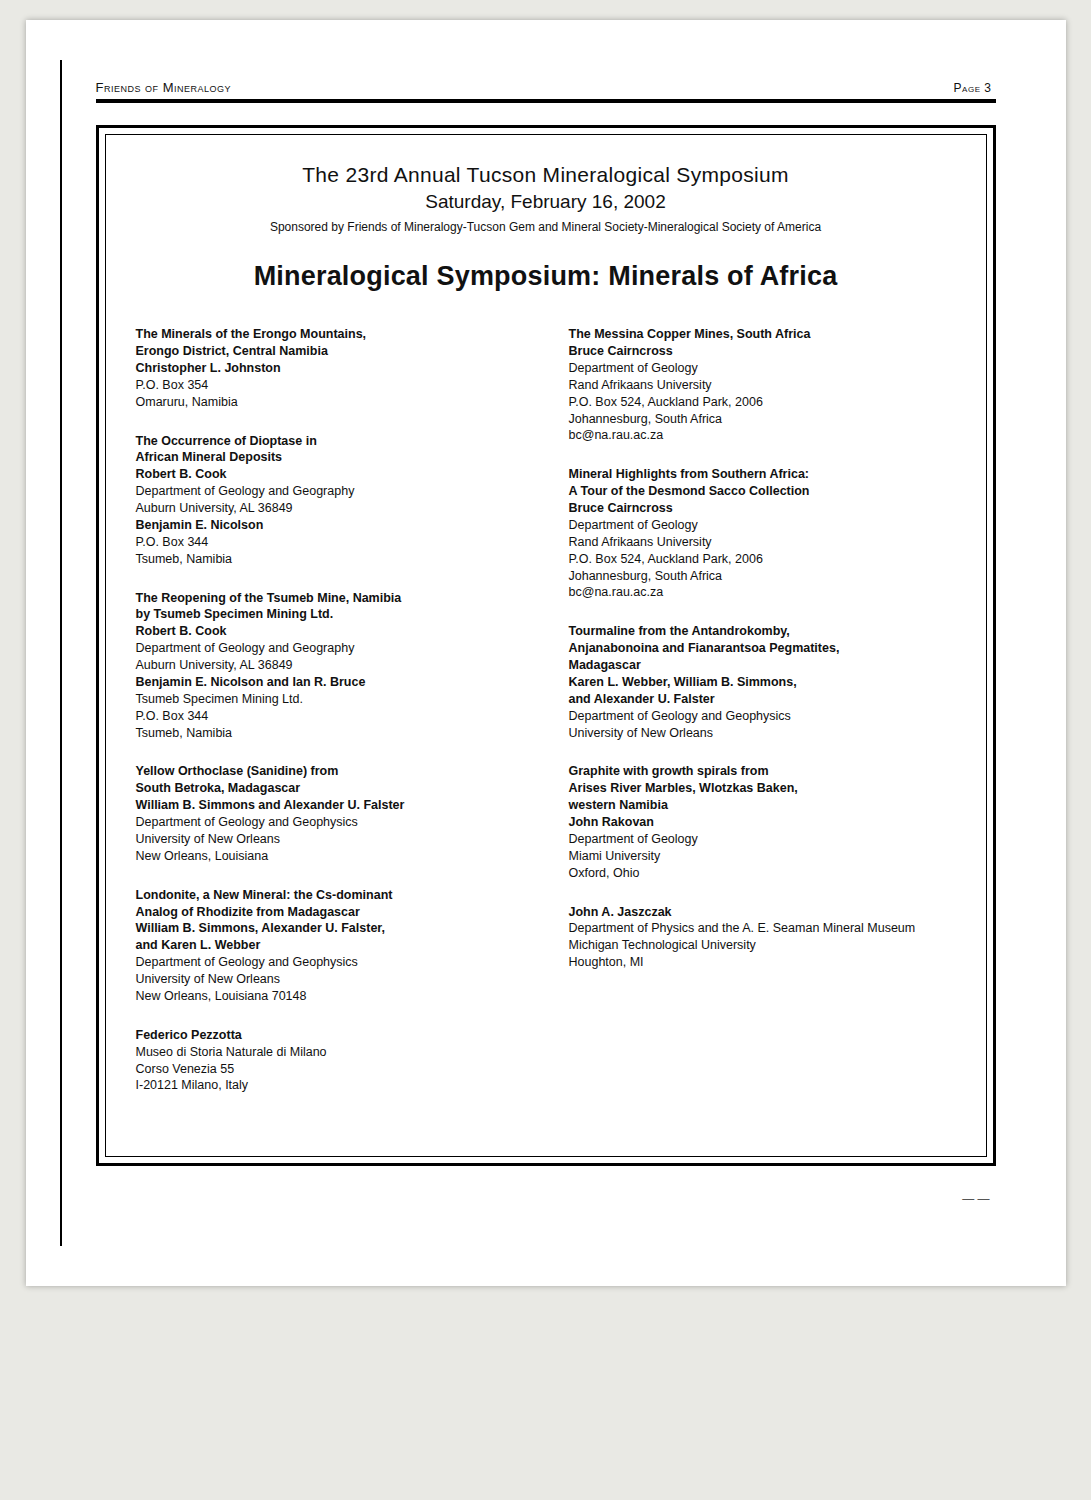Friends of Mineralogy
Page 3
The 23rd Annual Tucson Mineralogical Symposium
Saturday, February 16, 2002
Sponsored by Friends of Mineralogy-Tucson Gem and Mineral Society-Mineralogical Society of America
Mineralogical Symposium: Minerals of Africa
The Minerals of the Erongo Mountains,
Erongo District, Central Namibia
Christopher L. Johnston
P.O. Box 354
Omaruru, Namibia
The Occurrence of Dioptase in
African Mineral Deposits
Robert B. Cook
Department of Geology and Geography
Auburn University, AL 36849
Benjamin E. Nicolson
P.O. Box 344
Tsumeb, Namibia
The Reopening of the Tsumeb Mine, Namibia
by Tsumeb Specimen Mining Ltd.
Robert B. Cook
Department of Geology and Geography
Auburn University, AL 36849
Benjamin E. Nicolson and Ian R. Bruce
Tsumeb Specimen Mining Ltd.
P.O. Box 344
Tsumeb, Namibia
Yellow Orthoclase (Sanidine) from
South Betroka, Madagascar
William B. Simmons and Alexander U. Falster
Department of Geology and Geophysics
University of New Orleans
New Orleans, Louisiana
Londonite, a New Mineral: the Cs-dominant
Analog of Rhodizite from Madagascar
William B. Simmons, Alexander U. Falster,
and Karen L. Webber
Department of Geology and Geophysics
University of New Orleans
New Orleans, Louisiana 70148
Federico Pezzotta
Museo di Storia Naturale di Milano
Corso Venezia 55
I-20121 Milano, Italy
The Messina Copper Mines, South Africa
Bruce Cairncross
Department of Geology
Rand Afrikaans University
P.O. Box 524, Auckland Park, 2006
Johannesburg, South Africa
bc@na.rau.ac.za
Mineral Highlights from Southern Africa:
A Tour of the Desmond Sacco Collection
Bruce Cairncross
Department of Geology
Rand Afrikaans University
P.O. Box 524, Auckland Park, 2006
Johannesburg, South Africa
bc@na.rau.ac.za
Tourmaline from the Antandrokomby,
Anjanabonoina and Fianarantsoa Pegmatites,
Madagascar
Karen L. Webber, William B. Simmons,
and Alexander U. Falster
Department of Geology and Geophysics
University of New Orleans
Graphite with growth spirals from
Arises River Marbles, Wlotzkas Baken,
western Namibia
John Rakovan
Department of Geology
Miami University
Oxford, Ohio
John A. Jaszczak
Department of Physics and the A. E. Seaman Mineral Museum
Michigan Technological University
Houghton, MI
— —